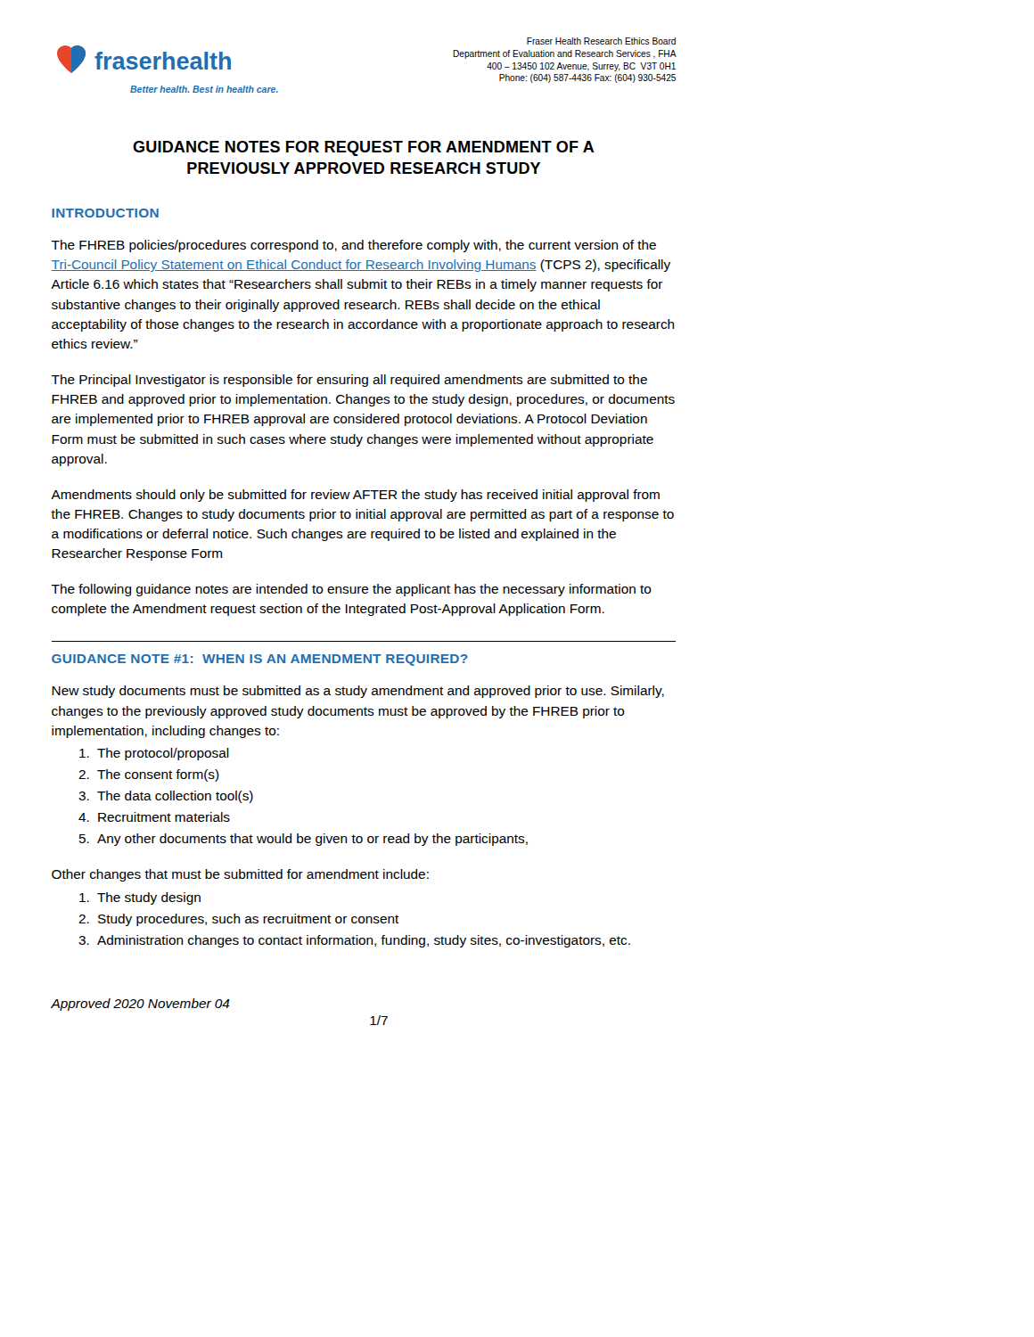fraserhealth Better health. Best in health care.
Fraser Health Research Ethics Board
Department of Evaluation and Research Services , FHA
400 – 13450 102 Avenue, Surrey, BC V3T 0H1
Phone: (604) 587-4436 Fax: (604) 930-5425
GUIDANCE NOTES FOR REQUEST FOR AMENDMENT OF A
PREVIOUSLY APPROVED RESEARCH STUDY
INTRODUCTION
The FHREB policies/procedures correspond to, and therefore comply with, the current version of the Tri-Council Policy Statement on Ethical Conduct for Research Involving Humans (TCPS 2), specifically Article 6.16 which states that “Researchers shall submit to their REBs in a timely manner requests for substantive changes to their originally approved research. REBs shall decide on the ethical acceptability of those changes to the research in accordance with a proportionate approach to research ethics review.”
The Principal Investigator is responsible for ensuring all required amendments are submitted to the FHREB and approved prior to implementation. Changes to the study design, procedures, or documents are implemented prior to FHREB approval are considered protocol deviations. A Protocol Deviation Form must be submitted in such cases where study changes were implemented without appropriate approval.
Amendments should only be submitted for review AFTER the study has received initial approval from the FHREB. Changes to study documents prior to initial approval are permitted as part of a response to a modifications or deferral notice. Such changes are required to be listed and explained in the Researcher Response Form
The following guidance notes are intended to ensure the applicant has the necessary information to complete the Amendment request section of the Integrated Post-Approval Application Form.
GUIDANCE NOTE #1: WHEN IS AN AMENDMENT REQUIRED?
New study documents must be submitted as a study amendment and approved prior to use. Similarly, changes to the previously approved study documents must be approved by the FHREB prior to implementation, including changes to:
The protocol/proposal
The consent form(s)
The data collection tool(s)
Recruitment materials
Any other documents that would be given to or read by the participants,
Other changes that must be submitted for amendment include:
The study design
Study procedures, such as recruitment or consent
Administration changes to contact information, funding, study sites, co-investigators, etc.
Approved 2020 November 04
1/7